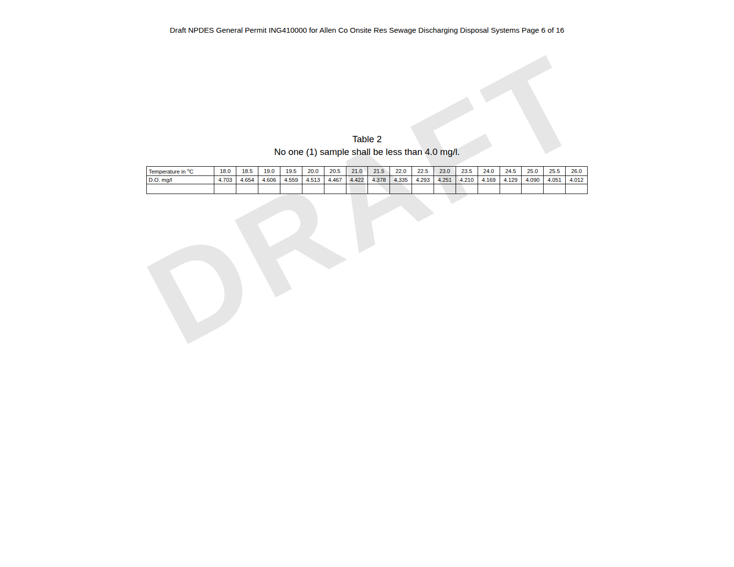DRAFT
Draft NPDES General Permit ING410000 for Allen Co Onsite Res Sewage Discharging Disposal Systems Page 6 of 16
Table 2
No one (1) sample shall be less than 4.0 mg/l.
| Temperature in o C | 18.0 | 18.5 | 19.0 | 19.5 | 20.0 | 20.5 | 21.0 | 21.5 | 22.0 | 22.5 | 23.0 | 23.5 | 24.0 | 24.5 | 25.0 | 25.5 | 26.0 |
| D.O. mg/l | 4.703 | 4.654 | 4.606 | 4.559 | 4.513 | 4.467 | 4.422 | 4.378 | 4.335 | 4.293 | 4.251 | 4.210 | 4.169 | 4.129 | 4.090 | 4.051 | 4.012 |